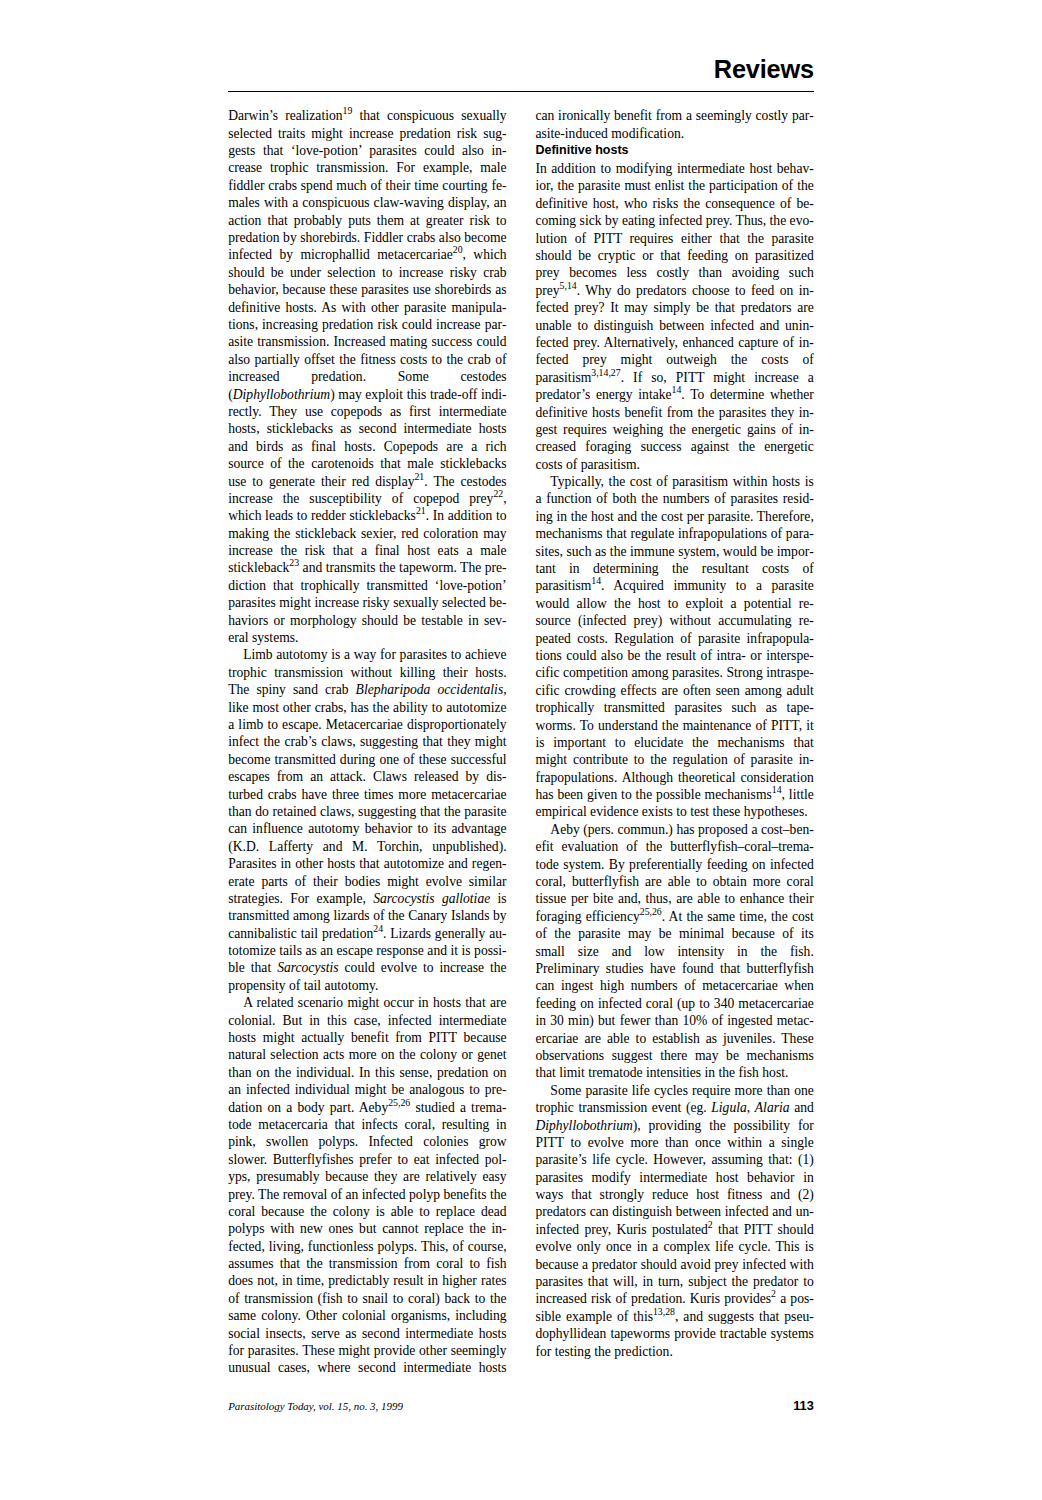Reviews
Darwin’s realization19 that conspicuous sexually selected traits might increase predation risk suggests that ‘love-potion’ parasites could also increase trophic transmission. For example, male fiddler crabs spend much of their time courting females with a conspicuous claw-waving display, an action that probably puts them at greater risk to predation by shorebirds. Fiddler crabs also become infected by microphallid metacercariae20, which should be under selection to increase risky crab behavior, because these parasites use shorebirds as definitive hosts. As with other parasite manipulations, increasing predation risk could increase parasite transmission. Increased mating success could also partially offset the fitness costs to the crab of increased predation. Some cestodes (Diphyllobothrium) may exploit this trade-off indirectly. They use copepods as first intermediate hosts, sticklebacks as second intermediate hosts and birds as final hosts. Copepods are a rich source of the carotenoids that male sticklebacks use to generate their red display21. The cestodes increase the susceptibility of copepod prey22, which leads to redder sticklebacks21. In addition to making the stickleback sexier, red coloration may increase the risk that a final host eats a male stickleback23 and transmits the tapeworm. The prediction that trophically transmitted ‘love-potion’ parasites might increase risky sexually selected behaviors or morphology should be testable in several systems.
Limb autotomy is a way for parasites to achieve trophic transmission without killing their hosts. The spiny sand crab Blepharipoda occidentalis, like most other crabs, has the ability to autotomize a limb to escape. Metacercariae disproportionately infect the crab’s claws, suggesting that they might become transmitted during one of these successful escapes from an attack. Claws released by disturbed crabs have three times more metacercariae than do retained claws, suggesting that the parasite can influence autotomy behavior to its advantage (K.D. Lafferty and M. Torchin, unpublished). Parasites in other hosts that autotomize and regenerate parts of their bodies might evolve similar strategies. For example, Sarcocystis gallotiae is transmitted among lizards of the Canary Islands by cannibalistic tail predation24. Lizards generally autotomize tails as an escape response and it is possible that Sarcocystis could evolve to increase the propensity of tail autotomy.
A related scenario might occur in hosts that are colonial. But in this case, infected intermediate hosts might actually benefit from PITT because natural selection acts more on the colony or genet than on the individual. In this sense, predation on an infected individual might be analogous to predation on a body part. Aeby25,26 studied a trematode metacercaria that infects coral, resulting in pink, swollen polyps. Infected colonies grow slower. Butterflyfishes prefer to eat infected polyps, presumably because they are relatively easy prey. The removal of an infected polyp benefits the coral because the colony is able to replace dead polyps with new ones but cannot replace the infected, living, functionless polyps. This, of course, assumes that the transmission from coral to fish does not, in time, predictably result in higher rates of transmission (fish to snail to coral) back to the same colony. Other colonial organisms, including social insects, serve as second intermediate hosts for parasites. These might provide other seemingly unusual cases, where second intermediate hosts can ironically benefit from a seemingly costly parasite-induced modification.
Definitive hosts
In addition to modifying intermediate host behavior, the parasite must enlist the participation of the definitive host, who risks the consequence of becoming sick by eating infected prey. Thus, the evolution of PITT requires either that the parasite should be cryptic or that feeding on parasitized prey becomes less costly than avoiding such prey5,14. Why do predators choose to feed on infected prey? It may simply be that predators are unable to distinguish between infected and uninfected prey. Alternatively, enhanced capture of infected prey might outweigh the costs of parasitism3,14,27. If so, PITT might increase a predator’s energy intake14. To determine whether definitive hosts benefit from the parasites they ingest requires weighing the energetic gains of increased foraging success against the energetic costs of parasitism.
Typically, the cost of parasitism within hosts is a function of both the numbers of parasites residing in the host and the cost per parasite. Therefore, mechanisms that regulate infrapopulations of parasites, such as the immune system, would be important in determining the resultant costs of parasitism14. Acquired immunity to a parasite would allow the host to exploit a potential resource (infected prey) without accumulating repeated costs. Regulation of parasite infrapopulations could also be the result of intra- or interspecific competition among parasites. Strong intraspecific crowding effects are often seen among adult trophically transmitted parasites such as tapeworms. To understand the maintenance of PITT, it is important to elucidate the mechanisms that might contribute to the regulation of parasite infrapopulations. Although theoretical consideration has been given to the possible mechanisms14, little empirical evidence exists to test these hypotheses.
Aeby (pers. commun.) has proposed a cost–benefit evaluation of the butterflyfish–coral–trematode system. By preferentially feeding on infected coral, butterflyfish are able to obtain more coral tissue per bite and, thus, are able to enhance their foraging efficiency25,26. At the same time, the cost of the parasite may be minimal because of its small size and low intensity in the fish. Preliminary studies have found that butterflyfish can ingest high numbers of metacercariae when feeding on infected coral (up to 340 metacercariae in 30 min) but fewer than 10% of ingested metacercariae are able to establish as juveniles. These observations suggest there may be mechanisms that limit trematode intensities in the fish host.
Some parasite life cycles require more than one trophic transmission event (eg. Ligula, Alaria and Diphyllobothrium), providing the possibility for PITT to evolve more than once within a single parasite’s life cycle. However, assuming that: (1) parasites modify intermediate host behavior in ways that strongly reduce host fitness and (2) predators can distinguish between infected and uninfected prey, Kuris postulated2 that PITT should evolve only once in a complex life cycle. This is because a predator should avoid prey infected with parasites that will, in turn, subject the predator to increased risk of predation. Kuris provides2 a possible example of this13,28, and suggests that pseudophyllidean tapeworms provide tractable systems for testing the prediction.
Parasitology Today, vol. 15, no. 3, 1999
113